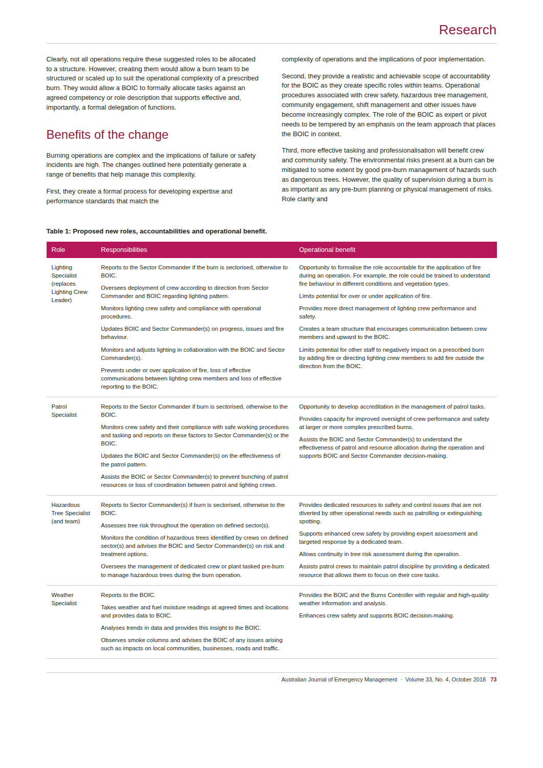Research
Clearly, not all operations require these suggested roles to be allocated to a structure. However, creating them would allow a burn team to be structured or scaled up to suit the operational complexity of a prescribed burn. They would allow a BOIC to formally allocate tasks against an agreed competency or role description that supports effective and, importantly, a formal delegation of functions.
Benefits of the change
Burning operations are complex and the implications of failure or safety incidents are high. The changes outlined here potentially generate a range of benefits that help manage this complexity.
First, they create a formal process for developing expertise and performance standards that match the
complexity of operations and the implications of poor implementation.
Second, they provide a realistic and achievable scope of accountability for the BOIC as they create specific roles within teams. Operational procedures associated with crew safety, hazardous tree management, community engagement, shift management and other issues have become increasingly complex. The role of the BOIC as expert or pivot needs to be tempered by an emphasis on the team approach that places the BOIC in context.
Third, more effective tasking and professionalisation will benefit crew and community safety. The environmental risks present at a burn can be mitigated to some extent by good pre-burn management of hazards such as dangerous trees. However, the quality of supervision during a burn is as important as any pre-burn planning or physical management of risks. Role clarity and
Table 1: Proposed new roles, accountabilities and operational benefit.
| Role | Responsibilities | Operational benefit |
| --- | --- | --- |
| Lighting Specialist (replaces Lighting Crew Leader) | Reports to the Sector Commander if the burn is sectorised, otherwise to BOIC. Oversees deployment of crew according to direction from Sector Commander and BOIC regarding lighting pattern. Monitors lighting crew safety and compliance with operational procedures. Updates BOIC and Sector Commander(s) on progress, issues and fire behaviour. Monitors and adjusts lighting in collaboration with the BOIC and Sector Commander(s). Prevents under or over application of fire, loss of effective communications between lighting crew members and loss of effective reporting to the BOIC. | Opportunity to formalise the role accountable for the application of fire during an operation. For example, the role could be trained to understand fire behaviour in different conditions and vegetation types. Limits potential for over or under application of fire. Provides more direct management of lighting crew performance and safety. Creates a team structure that encourages communication between crew members and upward to the BOIC. Limits potential for other staff to negatively impact on a prescribed burn by adding fire or directing lighting crew members to add fire outside the direction from the BOIC. |
| Patrol Specialist | Reports to the Sector Commander if burn is sectorised, otherwise to the BOIC. Monitors crew safety and their compliance with safe working procedures and tasking and reports on these factors to Sector Commander(s) or the BOIC. Updates the BOIC and Sector Commander(s) on the effectiveness of the patrol pattern. Assists the BOIC or Sector Commander(s) to prevent bunching of patrol resources or loss of coordination between patrol and lighting crews. | Opportunity to develop accreditation in the management of patrol tasks. Provides capacity for improved oversight of crew performance and safety at larger or more complex prescribed burns. Assists the BOIC and Sector Commander(s) to understand the effectiveness of patrol and resource allocation during the operation and supports BOIC and Sector Commander decision-making. |
| Hazardous Tree Specialist (and team) | Reports to Sector Commander(s) if burn is sectorised, otherwise to the BOIC. Assesses tree risk throughout the operation on defined sector(s). Monitors the condition of hazardous trees identified by crews on defined sector(s) and advises the BOIC and Sector Commander(s) on risk and treatment options. Oversees the management of dedicated crew or plant tasked pre-burn to manage hazardous trees during the burn operation. | Provides dedicated resources to safety and control issues that are not diverted by other operational needs such as patrolling or extinguishing spotting. Supports enhanced crew safety by providing expert assessment and targeted response by a dedicated team. Allows continuity in tree risk assessment during the operation. Assists patrol crews to maintain patrol discipline by providing a dedicated resource that allows them to focus on their core tasks. |
| Weather Specialist | Reports to the BOIC. Takes weather and fuel moisture readings at agreed times and locations and provides data to BOIC. Analyses trends in data and provides this insight to the BOIC. Observes smoke columns and advises the BOIC of any issues arising such as impacts on local communities, businesses, roads and traffic. | Provides the BOIC and the Burns Controller with regular and high-quality weather information and analysis. Enhances crew safety and supports BOIC decision-making. |
Australian Journal of Emergency Management · Volume 33, No. 4, October 2018 73